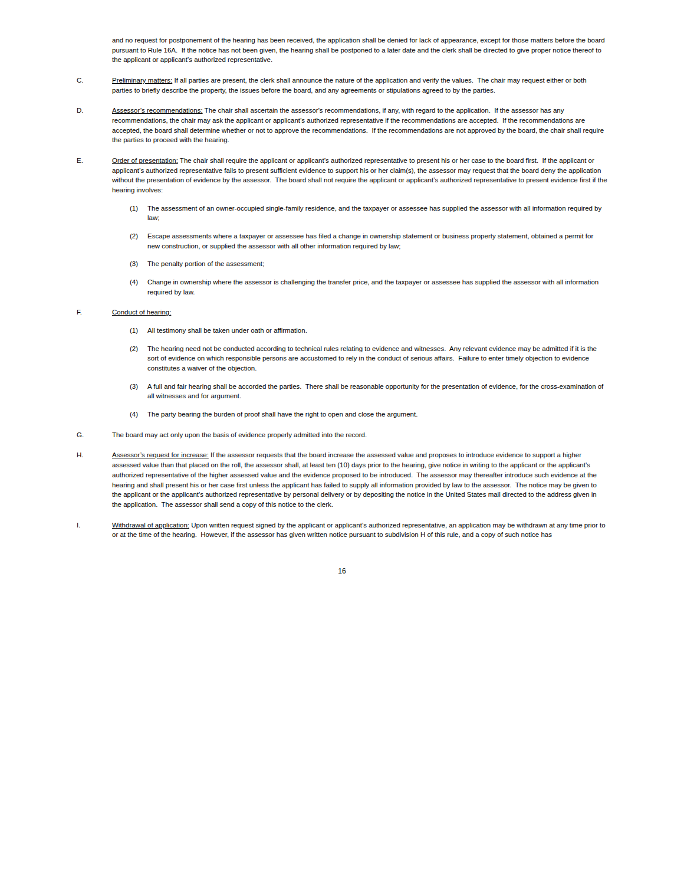and no request for postponement of the hearing has been received, the application shall be denied for lack of appearance, except for those matters before the board pursuant to Rule 16A. If the notice has not been given, the hearing shall be postponed to a later date and the clerk shall be directed to give proper notice thereof to the applicant or applicant’s authorized representative.
C.
Preliminary matters: If all parties are present, the clerk shall announce the nature of the application and verify the values. The chair may request either or both parties to briefly describe the property, the issues before the board, and any agreements or stipulations agreed to by the parties.
D.
Assessor’s recommendations: The chair shall ascertain the assessor's recommendations, if any, with regard to the application. If the assessor has any recommendations, the chair may ask the applicant or applicant’s authorized representative if the recommendations are accepted. If the recommendations are accepted, the board shall determine whether or not to approve the recommendations. If the recommendations are not approved by the board, the chair shall require the parties to proceed with the hearing.
E.
Order of presentation: The chair shall require the applicant or applicant’s authorized representative to present his or her case to the board first. If the applicant or applicant’s authorized representative fails to present sufficient evidence to support his or her claim(s), the assessor may request that the board deny the application without the presentation of evidence by the assessor. The board shall not require the applicant or applicant’s authorized representative to present evidence first if the hearing involves:
(1)
The assessment of an owner-occupied single-family residence, and the taxpayer or assessee has supplied the assessor with all information required by law;
(2)
Escape assessments where a taxpayer or assessee has filed a change in ownership statement or business property statement, obtained a permit for new construction, or supplied the assessor with all other information required by law;
(3)
The penalty portion of the assessment;
(4)
Change in ownership where the assessor is challenging the transfer price, and the taxpayer or assessee has supplied the assessor with all information required by law.
F.
Conduct of hearing:
(1)
All testimony shall be taken under oath or affirmation.
(2)
The hearing need not be conducted according to technical rules relating to evidence and witnesses. Any relevant evidence may be admitted if it is the sort of evidence on which responsible persons are accustomed to rely in the conduct of serious affairs. Failure to enter timely objection to evidence constitutes a waiver of the objection.
(3)
A full and fair hearing shall be accorded the parties. There shall be reasonable opportunity for the presentation of evidence, for the cross-examination of all witnesses and for argument.
(4)
The party bearing the burden of proof shall have the right to open and close the argument.
G.
The board may act only upon the basis of evidence properly admitted into the record.
H.
Assessor’s request for increase: If the assessor requests that the board increase the assessed value and proposes to introduce evidence to support a higher assessed value than that placed on the roll, the assessor shall, at least ten (10) days prior to the hearing, give notice in writing to the applicant or the applicant's authorized representative of the higher assessed value and the evidence proposed to be introduced. The assessor may thereafter introduce such evidence at the hearing and shall present his or her case first unless the applicant has failed to supply all information provided by law to the assessor. The notice may be given to the applicant or the applicant's authorized representative by personal delivery or by depositing the notice in the United States mail directed to the address given in the application. The assessor shall send a copy of this notice to the clerk.
I.
Withdrawal of application: Upon written request signed by the applicant or applicant’s authorized representative, an application may be withdrawn at any time prior to or at the time of the hearing. However, if the assessor has given written notice pursuant to subdivision H of this rule, and a copy of such notice has
16